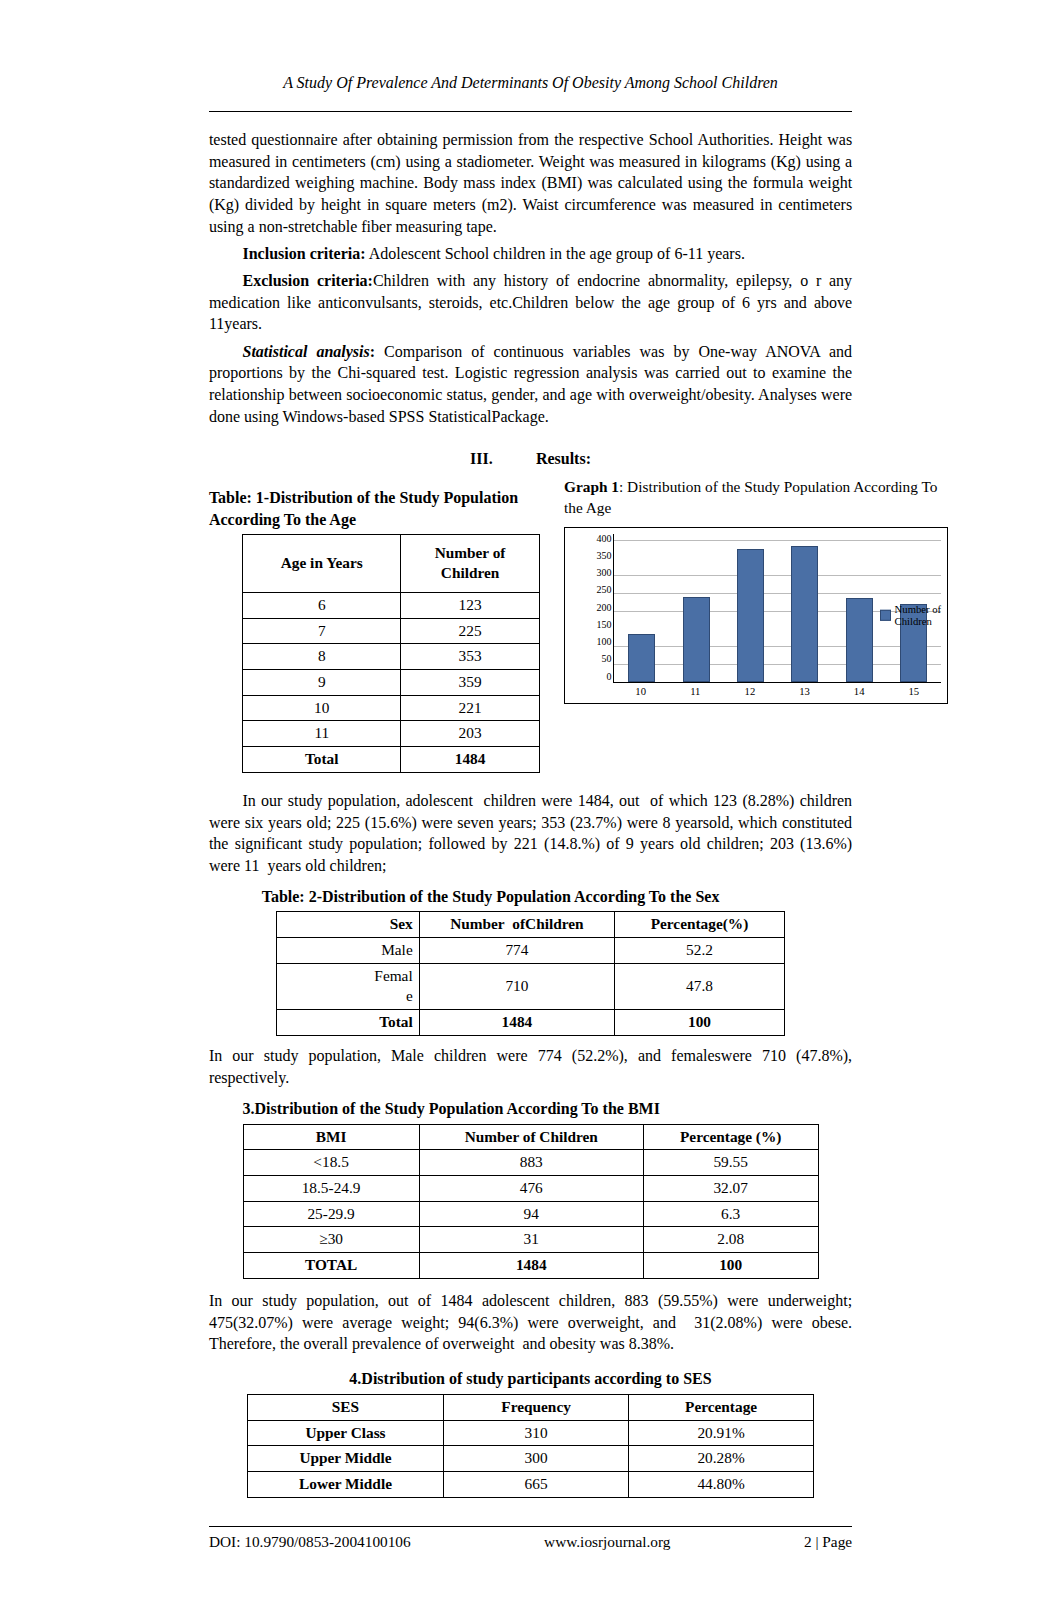A Study Of Prevalence And Determinants Of Obesity Among School Children
tested questionnaire after obtaining permission from the respective School Authorities. Height was measured in centimeters (cm) using a stadiometer. Weight was measured in kilograms (Kg) using a standardized weighing machine. Body mass index (BMI) was calculated using the formula weight (Kg) divided by height in square meters (m2). Waist circumference was measured in centimeters using a non-stretchable fiber measuring tape.
Inclusion criteria: Adolescent School children in the age group of 6-11 years.
Exclusion criteria: Children with any history of endocrine abnormality, epilepsy, o r any medication like anticonvulsants, steroids, etc.Children below the age group of 6 yrs and above 11years.
Statistical analysis: Comparison of continuous variables was by One-way ANOVA and proportions by the Chi-squared test. Logistic regression analysis was carried out to examine the relationship between socioeconomic status, gender, and age with overweight/obesity. Analyses were done using Windows-based SPSS StatisticalPackage.
III. Results:
Table: 1-Distribution of the Study Population According To the Age
| Age in Years | Number of Children |
| --- | --- |
| 6 | 123 |
| 7 | 225 |
| 8 | 353 |
| 9 | 359 |
| 10 | 221 |
| 11 | 203 |
| Total | 1484 |
Graph 1: Distribution of the Study Population According To the Age
400 350 300 250 200 150 100 50 0
101112131415
Number of
Children
In our study population, adolescent children were 1484, out of which 123 (8.28%) children were six years old; 225 (15.6%) were seven years; 353 (23.7%) were 8 yearsold, which constituted the significant study population; followed by 221 (14.8.%) of 9 years old children; 203 (13.6%) were 11 years old children;
Table: 2-Distribution of the Study Population According To the Sex
| Sex | Number ofChildren | Percentage(%) |
| --- | --- | --- |
| Male | 774 | 52.2 |
| Femal e | 710 | 47.8 |
| Total | 1484 | 100 |
In our study population, Male children were 774 (52.2%), and femaleswere 710 (47.8%), respectively.
3.Distribution of the Study Population According To the BMI
| BMI | Number of Children | Percentage (%) |
| --- | --- | --- |
| <18.5 | 883 | 59.55 |
| 18.5-24.9 | 476 | 32.07 |
| 25-29.9 | 94 | 6.3 |
| ≥30 | 31 | 2.08 |
| TOTAL | 1484 | 100 |
In our study population, out of 1484 adolescent children, 883 (59.55%) were underweight; 475(32.07%) were average weight; 94(6.3%) were overweight, and 31(2.08%) were obese. Therefore, the overall prevalence of overweight and obesity was 8.38%.
4.Distribution of study participants according to SES
| SES | Frequency | Percentage |
| --- | --- | --- |
| Upper Class | 310 | 20.91% |
| Upper Middle | 300 | 20.28% |
| Lower Middle | 665 | 44.80% |
DOI: 10.9790/0853-2004100106
www.iosrjournal.org
2 | Page